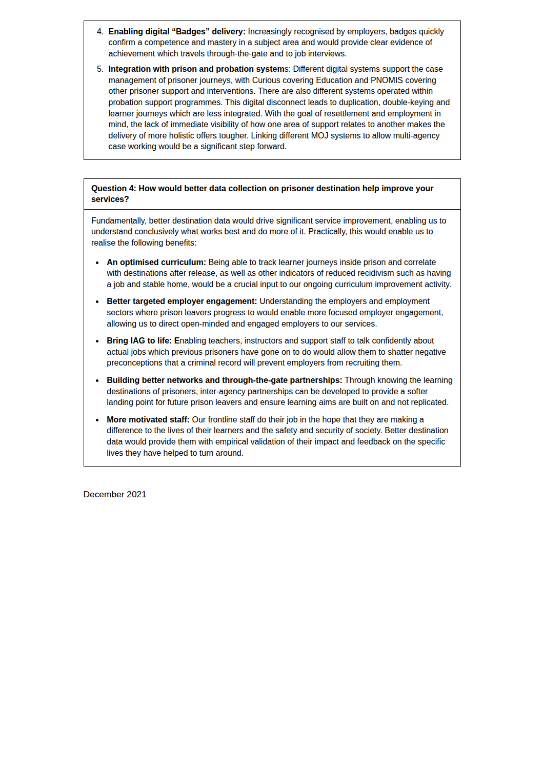Enabling digital “Badges” delivery: Increasingly recognised by employers, badges quickly confirm a competence and mastery in a subject area and would provide clear evidence of achievement which travels through-the-gate and to job interviews.
Integration with prison and probation systems: Different digital systems support the case management of prisoner journeys, with Curious covering Education and PNOMIS covering other prisoner support and interventions. There are also different systems operated within probation support programmes. This digital disconnect leads to duplication, double-keying and learner journeys which are less integrated. With the goal of resettlement and employment in mind, the lack of immediate visibility of how one area of support relates to another makes the delivery of more holistic offers tougher. Linking different MOJ systems to allow multi-agency case working would be a significant step forward.
Question 4: How would better data collection on prisoner destination help improve your services?
Fundamentally, better destination data would drive significant service improvement, enabling us to understand conclusively what works best and do more of it. Practically, this would enable us to realise the following benefits:
An optimised curriculum: Being able to track learner journeys inside prison and correlate with destinations after release, as well as other indicators of reduced recidivism such as having a job and stable home, would be a crucial input to our ongoing curriculum improvement activity.
Better targeted employer engagement: Understanding the employers and employment sectors where prison leavers progress to would enable more focused employer engagement, allowing us to direct open-minded and engaged employers to our services.
Bring IAG to life: Enabling teachers, instructors and support staff to talk confidently about actual jobs which previous prisoners have gone on to do would allow them to shatter negative preconceptions that a criminal record will prevent employers from recruiting them.
Building better networks and through-the-gate partnerships: Through knowing the learning destinations of prisoners, inter-agency partnerships can be developed to provide a softer landing point for future prison leavers and ensure learning aims are built on and not replicated.
More motivated staff: Our frontline staff do their job in the hope that they are making a difference to the lives of their learners and the safety and security of society. Better destination data would provide them with empirical validation of their impact and feedback on the specific lives they have helped to turn around.
December 2021